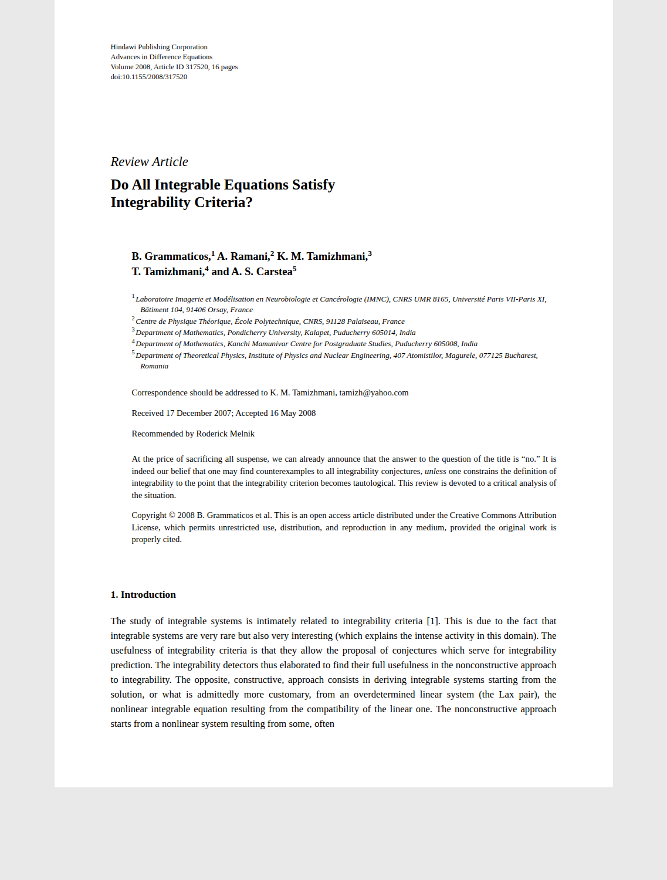Hindawi Publishing Corporation
Advances in Difference Equations
Volume 2008, Article ID 317520, 16 pages
doi:10.1155/2008/317520
Review Article
Do All Integrable Equations Satisfy
Integrability Criteria?
B. Grammaticos,1 A. Ramani,2 K. M. Tamizhmani,3
T. Tamizhmani,4 and A. S. Carstea5
1 Laboratoire Imagerie et Modélisation en Neurobiologie et Cancérologie (IMNC), CNRS UMR 8165, Université Paris VII-Paris XI, Bâtiment 104, 91406 Orsay, France
2 Centre de Physique Théorique, École Polytechnique, CNRS, 91128 Palaiseau, France
3 Department of Mathematics, Pondicherry University, Kalapet, Puducherry 605014, India
4 Department of Mathematics, Kanchi Mamunivar Centre for Postgraduate Studies, Puducherry 605008, India
5 Department of Theoretical Physics, Institute of Physics and Nuclear Engineering, 407 Atomistilor, Magurele, 077125 Bucharest, Romania
Correspondence should be addressed to K. M. Tamizhmani, tamizh@yahoo.com
Received 17 December 2007; Accepted 16 May 2008
Recommended by Roderick Melnik
At the price of sacrificing all suspense, we can already announce that the answer to the question of the title is “no.” It is indeed our belief that one may find counterexamples to all integrability conjectures, unless one constrains the definition of integrability to the point that the integrability criterion becomes tautological. This review is devoted to a critical analysis of the situation.
Copyright © 2008 B. Grammaticos et al. This is an open access article distributed under the Creative Commons Attribution License, which permits unrestricted use, distribution, and reproduction in any medium, provided the original work is properly cited.
1. Introduction
The study of integrable systems is intimately related to integrability criteria [1]. This is due to the fact that integrable systems are very rare but also very interesting (which explains the intense activity in this domain). The usefulness of integrability criteria is that they allow the proposal of conjectures which serve for integrability prediction. The integrability detectors thus elaborated to find their full usefulness in the nonconstructive approach to integrability. The opposite, constructive, approach consists in deriving integrable systems starting from the solution, or what is admittedly more customary, from an overdetermined linear system (the Lax pair), the nonlinear integrable equation resulting from the compatibility of the linear one. The nonconstructive approach starts from a nonlinear system resulting from some, often